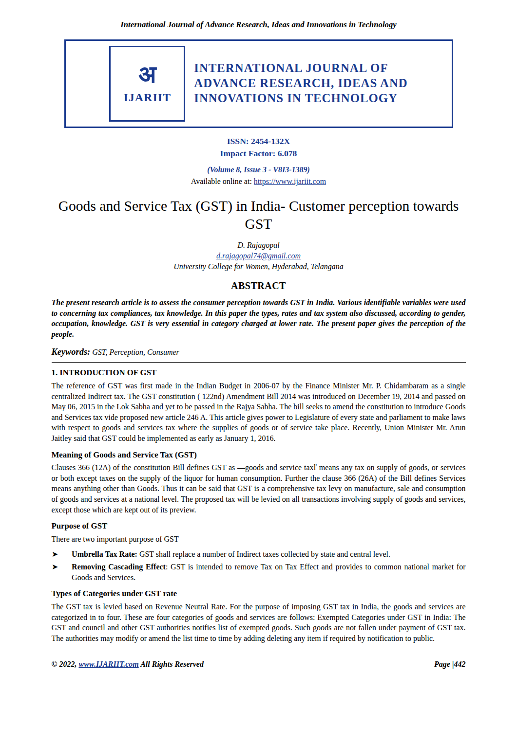International Journal of Advance Research, Ideas and Innovations in Technology
अ
IJARIIT
International Journal Of
Advance Research, Ideas And
Innovations In Technology
ISSN: 2454-132X
Impact Factor: 6.078
(Volume 8, Issue 3 - V8I3-1389)
Available online at: https://www.ijariit.com
Goods and Service Tax (GST) in India- Customer perception towards GST
D. Rajagopal
d.rajagopal74@gmail.com
University College for Women, Hyderabad, Telangana
ABSTRACT
The present research article is to assess the consumer perception towards GST in India. Various identifiable variables were used to concerning tax compliances, tax knowledge. In this paper the types, rates and tax system also discussed, according to gender, occupation, knowledge. GST is very essential in category charged at lower rate. The present paper gives the perception of the people.
Keywords: GST, Perception, Consumer
1. INTRODUCTION OF GST
The reference of GST was first made in the Indian Budget in 2006-07 by the Finance Minister Mr. P. Chidambaram as a single centralized Indirect tax. The GST constitution ( 122nd) Amendment Bill 2014 was introduced on December 19, 2014 and passed on May 06, 2015 in the Lok Sabha and yet to be passed in the Rajya Sabha. The bill seeks to amend the constitution to introduce Goods and Services tax vide proposed new article 246 A. This article gives power to Legislature of every state and parliament to make laws with respect to goods and services tax where the supplies of goods or of service take place. Recently, Union Minister Mr. Arun Jaitley said that GST could be implemented as early as January 1, 2016.
Meaning of Goods and Service Tax (GST)
Clauses 366 (12A) of the constitution Bill defines GST as ―goods and service taxľ means any tax on supply of goods, or services or both except taxes on the supply of the liquor for human consumption. Further the clause 366 (26A) of the Bill defines Services means anything other than Goods. Thus it can be said that GST is a comprehensive tax levy on manufacture, sale and consumption of goods and services at a national level. The proposed tax will be levied on all transactions involving supply of goods and services, except those which are kept out of its preview.
Purpose of GST
There are two important purpose of GST
➤Umbrella Tax Rate: GST shall replace a number of Indirect taxes collected by state and central level.
➤Removing Cascading Effect: GST is intended to remove Tax on Tax Effect and provides to common national market for Goods and Services.
Types of Categories under GST rate
The GST tax is levied based on Revenue Neutral Rate. For the purpose of imposing GST tax in India, the goods and services are categorized in to four. These are four categories of goods and services are follows: Exempted Categories under GST in India: The GST and council and other GST authorities notifies list of exempted goods. Such goods are not fallen under payment of GST tax. The authorities may modify or amend the list time to time by adding deleting any item if required by notification to public.
© 2022, www.IJARIIT.com All Rights Reserved
Page |442